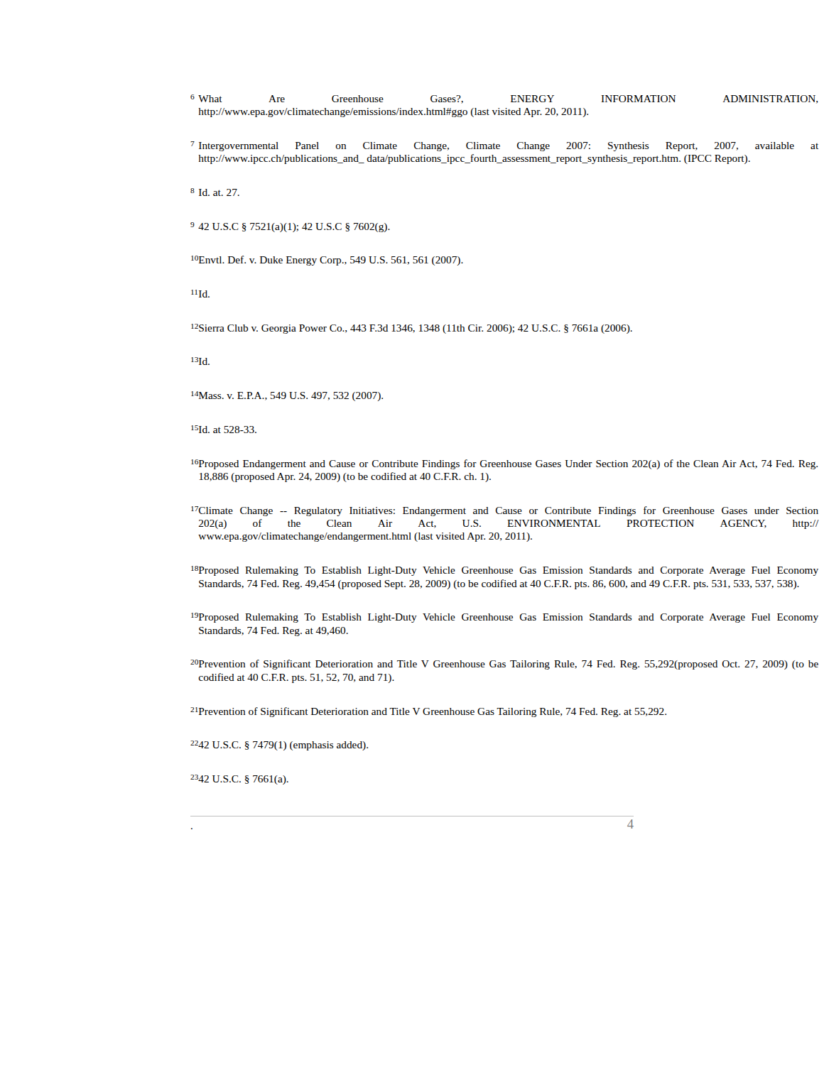| 6 | What Are Greenhouse Gases?, ENERGY INFORMATION ADMINISTRATION, http://www.epa.gov/climatechange/emissions/index.html#ggo (last visited Apr. 20, 2011). |
| 7 | Intergovernmental Panel on Climate Change, Climate Change 2007: Synthesis Report, 2007, available at http://www.ipcc.ch/publications_and_ data/publications_ipcc_fourth_assessment_report_synthesis_report.htm. (IPCC Report). |
| 8 | Id. at. 27. |
| 9 | 42 U.S.C § 7521(a)(1); 42 U.S.C § 7602(g). |
| 10 | Envtl. Def. v. Duke Energy Corp., 549 U.S. 561, 561 (2007). |
| 11 | Id. |
| 12 | Sierra Club v. Georgia Power Co., 443 F.3d 1346, 1348 (11th Cir. 2006); 42 U.S.C. § 7661a (2006). |
| 13 | Id. |
| 14 | Mass. v. E.P.A., 549 U.S. 497, 532 (2007). |
| 15 | Id. at 528-33. |
| 16 | Proposed Endangerment and Cause or Contribute Findings for Greenhouse Gases Under Section 202(a) of the Clean Air Act, 74 Fed. Reg. 18,886 (proposed Apr. 24, 2009) (to be codified at 40 C.F.R. ch. 1). |
| 17 | Climate Change -- Regulatory Initiatives: Endangerment and Cause or Contribute Findings for Greenhouse Gases under Section 202(a) of the Clean Air Act, U.S. ENVIRONMENTAL PROTECTION AGENCY, http:// www.epa.gov/climatechange/endangerment.html (last visited Apr. 20, 2011). |
| 18 | Proposed Rulemaking To Establish Light-Duty Vehicle Greenhouse Gas Emission Standards and Corporate Average Fuel Economy Standards, 74 Fed. Reg. 49,454 (proposed Sept. 28, 2009) (to be codified at 40 C.F.R. pts. 86, 600, and 49 C.F.R. pts. 531, 533, 537, 538). |
| 19 | Proposed Rulemaking To Establish Light-Duty Vehicle Greenhouse Gas Emission Standards and Corporate Average Fuel Economy Standards, 74 Fed. Reg. at 49,460. |
| 20 | Prevention of Significant Deterioration and Title V Greenhouse Gas Tailoring Rule, 74 Fed. Reg. 55,292(proposed Oct. 27, 2009) (to be codified at 40 C.F.R. pts. 51, 52, 70, and 71). |
| 21 | Prevention of Significant Deterioration and Title V Greenhouse Gas Tailoring Rule, 74 Fed. Reg. at 55,292. |
| 22 | 42 U.S.C. § 7479(1) (emphasis added). |
| 23 | 42 U.S.C. § 7661(a). |
. 4